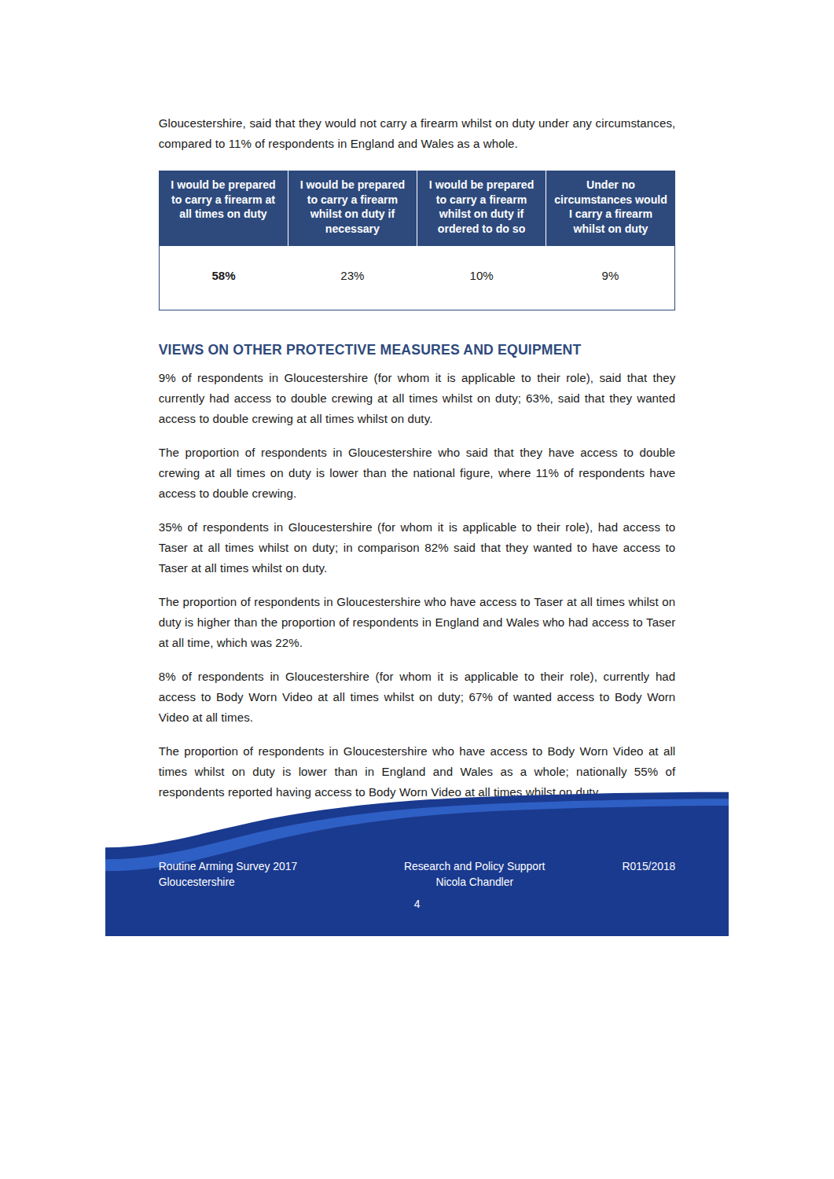Gloucestershire, said that they would not carry a firearm whilst on duty under any circumstances, compared to 11% of respondents in England and Wales as a whole.
| I would be prepared to carry a firearm at all times on duty | I would be prepared to carry a firearm whilst on duty if necessary | I would be prepared to carry a firearm whilst on duty if ordered to do so | Under no circumstances would I carry a firearm whilst on duty |
| --- | --- | --- | --- |
| 58% | 23% | 10% | 9% |
VIEWS ON OTHER PROTECTIVE MEASURES AND EQUIPMENT
9% of respondents in Gloucestershire (for whom it is applicable to their role), said that they currently had access to double crewing at all times whilst on duty; 63%, said that they wanted access to double crewing at all times whilst on duty.
The proportion of respondents in Gloucestershire who said that they have access to double crewing at all times on duty is lower than the national figure, where 11% of respondents have access to double crewing.
35% of respondents in Gloucestershire (for whom it is applicable to their role), had access to Taser at all times whilst on duty; in comparison 82% said that they wanted to have access to Taser at all times whilst on duty.
The proportion of respondents in Gloucestershire who have access to Taser at all times whilst on duty is higher than the proportion of respondents in England and Wales who had access to Taser at all time, which was 22%.
8% of respondents in Gloucestershire (for whom it is applicable to their role), currently had access to Body Worn Video at all times whilst on duty; 67% of wanted access to Body Worn Video at all times.
The proportion of respondents in Gloucestershire who have access to Body Worn Video at all times whilst on duty is lower than in England and Wales as a whole; nationally 55% of respondents reported having access to Body Worn Video at all times whilst on duty.
Routine Arming Survey 2017
Gloucestershire
Research and Policy Support
Nicola Chandler
R015/2018
4